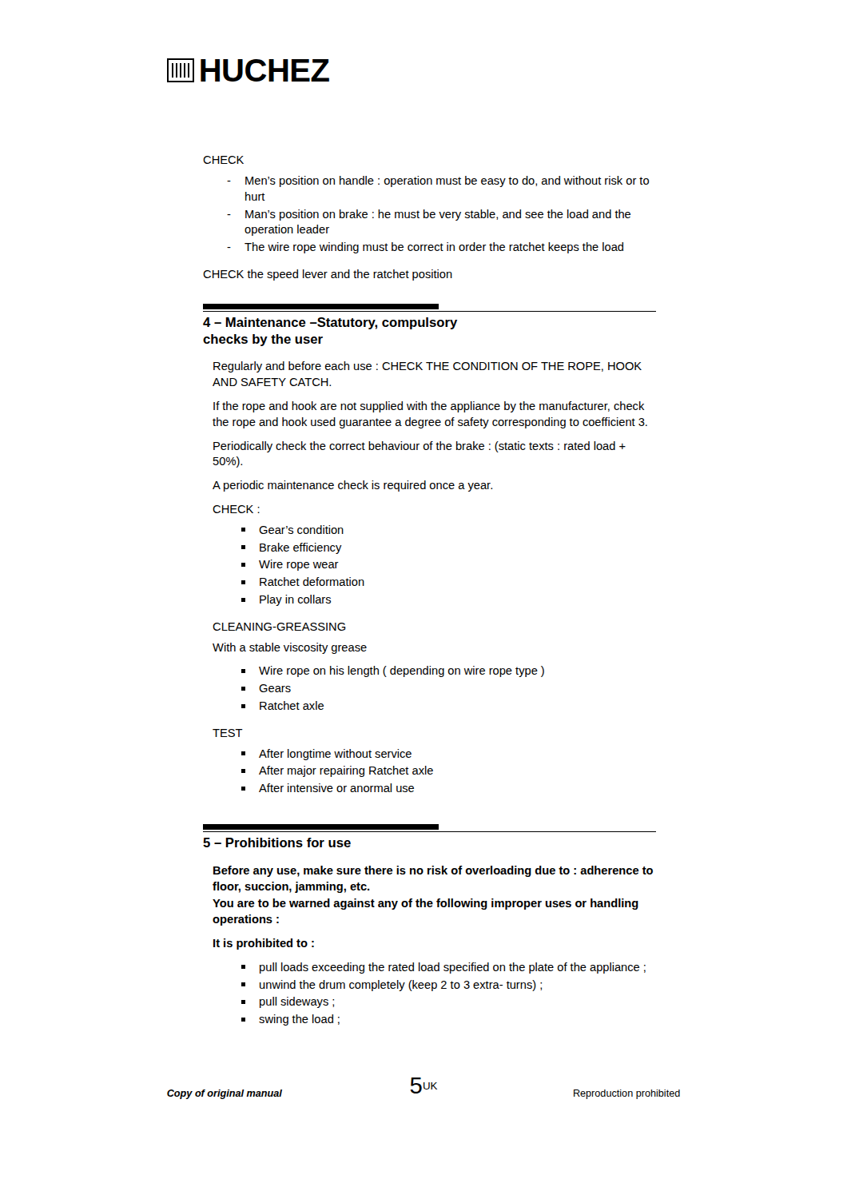HUCHEZ
CHECK
Men’s position on handle : operation must be easy to do, and without risk or to hurt
Man’s position on brake : he must be very stable, and see the load and the operation leader
The wire rope winding must be correct in order the ratchet keeps the load
CHECK the speed lever and the ratchet position
4 – Maintenance –Statutory, compulsory
checks by the user
Regularly and before each use : CHECK THE CONDITION OF THE ROPE, HOOK AND SAFETY CATCH.
If the rope and hook are not supplied with the appliance by the manufacturer, check the rope and hook used guarantee a degree of safety corresponding to coefficient 3.
Periodically check the correct behaviour of the brake : (static texts : rated load + 50%).
A periodic maintenance check is required once a year.
CHECK :
Gear’s condition
Brake efficiency
Wire rope wear
Ratchet deformation
Play in collars
CLEANING-GREASSING
With a stable viscosity grease
Wire rope on his length ( depending on wire rope type )
Gears
Ratchet axle
TEST
After longtime without service
After major repairing Ratchet axle
After intensive or anormal use
5 – Prohibitions for use
Before any use, make sure there is no risk of overloading due to : adherence to floor, succion, jamming, etc.
You are to be warned against any of the following improper uses or handling operations :
It is prohibited to :
pull loads exceeding the rated load specified on the plate of the appliance ;
unwind the drum completely (keep 2 to 3 extra- turns) ;
pull sideways ;
swing the load ;
Copy of original manual
5 UK
Reproduction prohibited